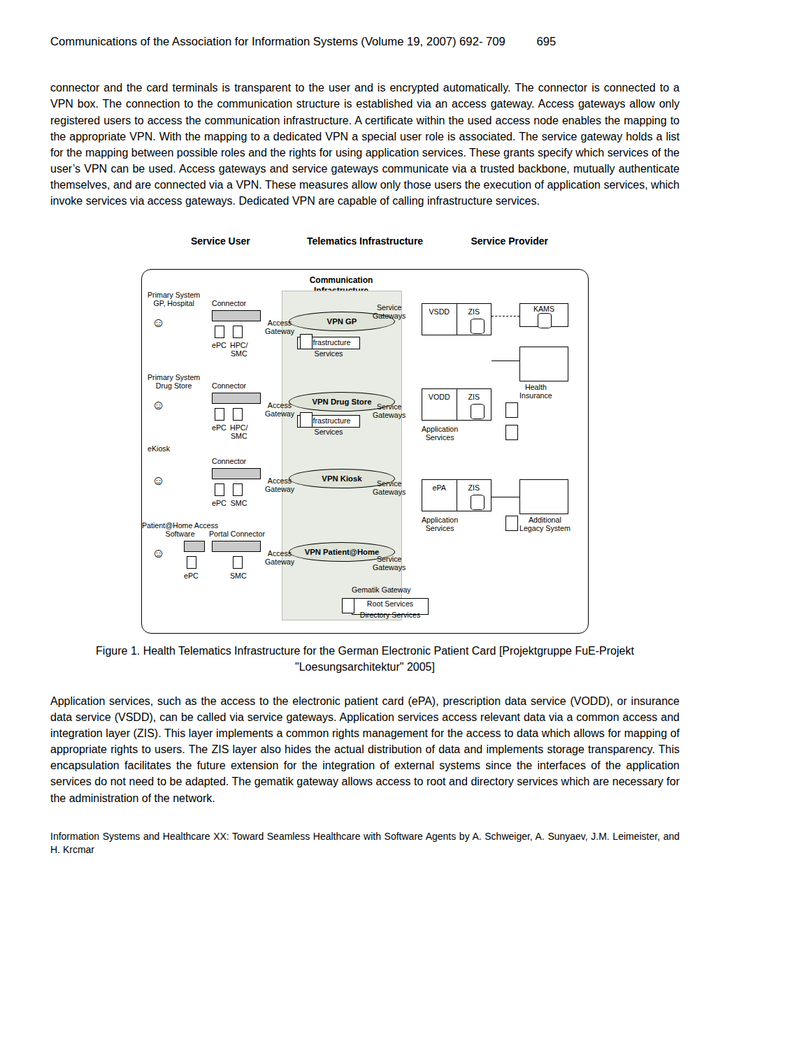Communications of the Association for Information Systems (Volume 19, 2007) 692- 709 695
connector and the card terminals is transparent to the user and is encrypted automatically. The connector is connected to a VPN box. The connection to the communication structure is established via an access gateway. Access gateways allow only registered users to access the communication infrastructure. A certificate within the used access node enables the mapping to the appropriate VPN. With the mapping to a dedicated VPN a special user role is associated. The service gateway holds a list for the mapping between possible roles and the rights for using application services. These grants specify which services of the user’s VPN can be used. Access gateways and service gateways communicate via a trusted backbone, mutually authenticate themselves, and are connected via a VPN. These measures allow only those users the execution of application services, which invoke services via access gateways. Dedicated VPN are capable of calling infrastructure services.
Service User Telematics Infrastructure Service Provider
Communication
Infrastructure
VPN GP
VPN Drug Store
VPN Kiosk
VPN Patient@Home
Primary System
GP, Hospital
☺
Connector
ePC
HPC/
SMC
Access
Gateway
Primary System
Drug Store
☺
Connector
ePC
HPC/
SMC
Access
Gateway
eKiosk
☺
Connector
ePC SMC
Access
Gateway
Patient@Home Access
Software
☺
Portal Connector
ePC
SMC
Access
Gateway
Infrastructure
Services
Infrastructure
Services
Service
Gateways
Service
Gateways
Service
Gateways
Service
Gateways
Gematik Gateway
Root Services
Directory Services
VSDD
ZIS
VODD
ZIS
Application
Services
ePA
ZIS
Application
Services
KAMS
Health
Insurance
Additional
Legacy System
Figure 1. Health Telematics Infrastructure for the German Electronic Patient Card [Projektgruppe FuE-Projekt "Loesungsarchitektur" 2005]
Application services, such as the access to the electronic patient card (ePA), prescription data service (VODD), or insurance data service (VSDD), can be called via service gateways. Application services access relevant data via a common access and integration layer (ZIS). This layer implements a common rights management for the access to data which allows for mapping of appropriate rights to users. The ZIS layer also hides the actual distribution of data and implements storage transparency. This encapsulation facilitates the future extension for the integration of external systems since the interfaces of the application services do not need to be adapted. The gematik gateway allows access to root and directory services which are necessary for the administration of the network.
Information Systems and Healthcare XX: Toward Seamless Healthcare with Software Agents by A. Schweiger, A. Sunyaev, J.M. Leimeister, and H. Krcmar